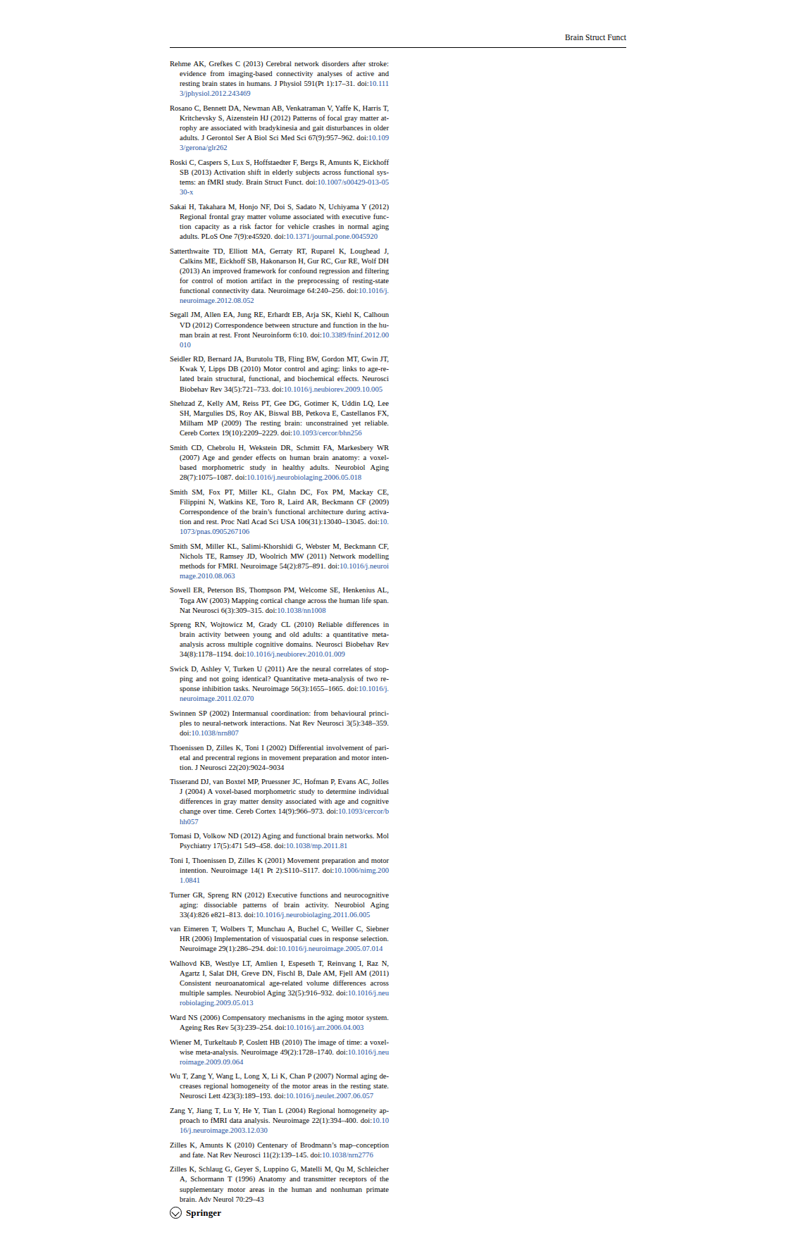Brain Struct Funct
Rehme AK, Grefkes C (2013) Cerebral network disorders after stroke: evidence from imaging-based connectivity analyses of active and resting brain states in humans. J Physiol 591(Pt 1):17–31. doi:10.1113/jphysiol.2012.243469
Rosano C, Bennett DA, Newman AB, Venkatraman V, Yaffe K, Harris T, Kritchevsky S, Aizenstein HJ (2012) Patterns of focal gray matter atrophy are associated with bradykinesia and gait disturbances in older adults. J Gerontol Ser A Biol Sci Med Sci 67(9):957–962. doi:10.1093/gerona/glr262
Roski C, Caspers S, Lux S, Hoffstaedter F, Bergs R, Amunts K, Eickhoff SB (2013) Activation shift in elderly subjects across functional systems: an fMRI study. Brain Struct Funct. doi:10.1007/s00429-013-0530-x
Sakai H, Takahara M, Honjo NF, Doi S, Sadato N, Uchiyama Y (2012) Regional frontal gray matter volume associated with executive function capacity as a risk factor for vehicle crashes in normal aging adults. PLoS One 7(9):e45920. doi:10.1371/journal.pone.0045920
Satterthwaite TD, Elliott MA, Gerraty RT, Ruparel K, Loughead J, Calkins ME, Eickhoff SB, Hakonarson H, Gur RC, Gur RE, Wolf DH (2013) An improved framework for confound regression and filtering for control of motion artifact in the preprocessing of resting-state functional connectivity data. Neuroimage 64:240–256. doi:10.1016/j.neuroimage.2012.08.052
Segall JM, Allen EA, Jung RE, Erhardt EB, Arja SK, Kiehl K, Calhoun VD (2012) Correspondence between structure and function in the human brain at rest. Front Neuroinform 6:10. doi:10.3389/fninf.2012.00010
Seidler RD, Bernard JA, Burutolu TB, Fling BW, Gordon MT, Gwin JT, Kwak Y, Lipps DB (2010) Motor control and aging: links to age-related brain structural, functional, and biochemical effects. Neurosci Biobehav Rev 34(5):721–733. doi:10.1016/j.neubiorev.2009.10.005
Shehzad Z, Kelly AM, Reiss PT, Gee DG, Gotimer K, Uddin LQ, Lee SH, Margulies DS, Roy AK, Biswal BB, Petkova E, Castellanos FX, Milham MP (2009) The resting brain: unconstrained yet reliable. Cereb Cortex 19(10):2209–2229. doi:10.1093/cercor/bhn256
Smith CD, Chebrolu H, Wekstein DR, Schmitt FA, Markesbery WR (2007) Age and gender effects on human brain anatomy: a voxel-based morphometric study in healthy adults. Neurobiol Aging 28(7):1075–1087. doi:10.1016/j.neurobiolaging.2006.05.018
Smith SM, Fox PT, Miller KL, Glahn DC, Fox PM, Mackay CE, Filippini N, Watkins KE, Toro R, Laird AR, Beckmann CF (2009) Correspondence of the brain’s functional architecture during activation and rest. Proc Natl Acad Sci USA 106(31):13040–13045. doi:10.1073/pnas.0905267106
Smith SM, Miller KL, Salimi-Khorshidi G, Webster M, Beckmann CF, Nichols TE, Ramsey JD, Woolrich MW (2011) Network modelling methods for FMRI. Neuroimage 54(2):875–891. doi:10.1016/j.neuroimage.2010.08.063
Sowell ER, Peterson BS, Thompson PM, Welcome SE, Henkenius AL, Toga AW (2003) Mapping cortical change across the human life span. Nat Neurosci 6(3):309–315. doi:10.1038/nn1008
Spreng RN, Wojtowicz M, Grady CL (2010) Reliable differences in brain activity between young and old adults: a quantitative meta-analysis across multiple cognitive domains. Neurosci Biobehav Rev 34(8):1178–1194. doi:10.1016/j.neubiorev.2010.01.009
Swick D, Ashley V, Turken U (2011) Are the neural correlates of stopping and not going identical? Quantitative meta-analysis of two response inhibition tasks. Neuroimage 56(3):1655–1665. doi:10.1016/j.neuroimage.2011.02.070
Swinnen SP (2002) Intermanual coordination: from behavioural principles to neural-network interactions. Nat Rev Neurosci 3(5):348–359. doi:10.1038/nrn807
Thoenissen D, Zilles K, Toni I (2002) Differential involvement of parietal and precentral regions in movement preparation and motor intention. J Neurosci 22(20):9024–9034
Tisserand DJ, van Boxtel MP, Pruessner JC, Hofman P, Evans AC, Jolles J (2004) A voxel-based morphometric study to determine individual differences in gray matter density associated with age and cognitive change over time. Cereb Cortex 14(9):966–973. doi:10.1093/cercor/bhh057
Tomasi D, Volkow ND (2012) Aging and functional brain networks. Mol Psychiatry 17(5):471 549–458. doi:10.1038/mp.2011.81
Toni I, Thoenissen D, Zilles K (2001) Movement preparation and motor intention. Neuroimage 14(1 Pt 2):S110–S117. doi:10.1006/nimg.2001.0841
Turner GR, Spreng RN (2012) Executive functions and neurocognitive aging: dissociable patterns of brain activity. Neurobiol Aging 33(4):826 e821–813. doi:10.1016/j.neurobiolaging.2011.06.005
van Eimeren T, Wolbers T, Munchau A, Buchel C, Weiller C, Siebner HR (2006) Implementation of visuospatial cues in response selection. Neuroimage 29(1):286–294. doi:10.1016/j.neuroimage.2005.07.014
Walhovd KB, Westlye LT, Amlien I, Espeseth T, Reinvang I, Raz N, Agartz I, Salat DH, Greve DN, Fischl B, Dale AM, Fjell AM (2011) Consistent neuroanatomical age-related volume differences across multiple samples. Neurobiol Aging 32(5):916–932. doi:10.1016/j.neurobiolaging.2009.05.013
Ward NS (2006) Compensatory mechanisms in the aging motor system. Ageing Res Rev 5(3):239–254. doi:10.1016/j.arr.2006.04.003
Wiener M, Turkeltaub P, Coslett HB (2010) The image of time: a voxel-wise meta-analysis. Neuroimage 49(2):1728–1740. doi:10.1016/j.neuroimage.2009.09.064
Wu T, Zang Y, Wang L, Long X, Li K, Chan P (2007) Normal aging decreases regional homogeneity of the motor areas in the resting state. Neurosci Lett 423(3):189–193. doi:10.1016/j.neulet.2007.06.057
Zang Y, Jiang T, Lu Y, He Y, Tian L (2004) Regional homogeneity approach to fMRI data analysis. Neuroimage 22(1):394–400. doi:10.1016/j.neuroimage.2003.12.030
Zilles K, Amunts K (2010) Centenary of Brodmann’s map–conception and fate. Nat Rev Neurosci 11(2):139–145. doi:10.1038/nrn2776
Zilles K, Schlaug G, Geyer S, Luppino G, Matelli M, Qu M, Schleicher A, Schormann T (1996) Anatomy and transmitter receptors of the supplementary motor areas in the human and nonhuman primate brain. Adv Neurol 70:29–43
Springer